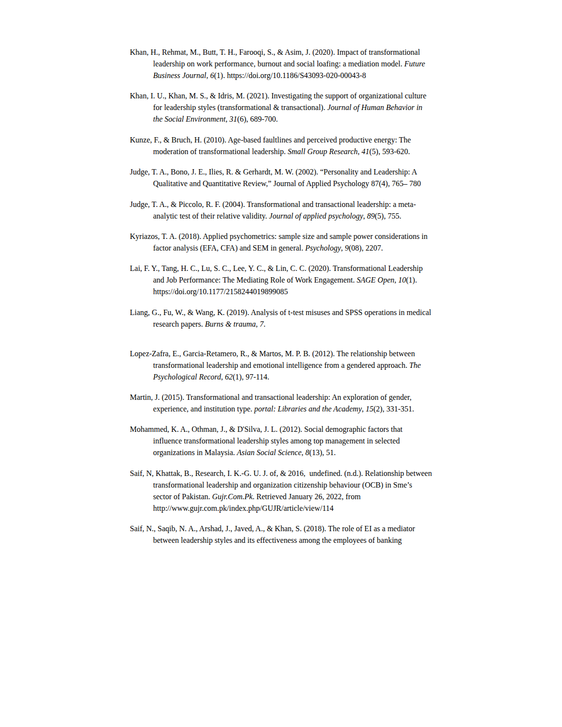Khan, H., Rehmat, M., Butt, T. H., Farooqi, S., & Asim, J. (2020). Impact of transformational leadership on work performance, burnout and social loafing: a mediation model. Future Business Journal, 6(1). https://doi.org/10.1186/S43093-020-00043-8
Khan, I. U., Khan, M. S., & Idris, M. (2021). Investigating the support of organizational culture for leadership styles (transformational & transactional). Journal of Human Behavior in the Social Environment, 31(6), 689-700.
Kunze, F., & Bruch, H. (2010). Age-based faultlines and perceived productive energy: The moderation of transformational leadership. Small Group Research, 41(5), 593-620.
Judge, T. A., Bono, J. E., Ilies, R. & Gerhardt, M. W. (2002). “Personality and Leadership: A Qualitative and Quantitative Review,” Journal of Applied Psychology 87(4), 765– 780
Judge, T. A., & Piccolo, R. F. (2004). Transformational and transactional leadership: a meta-analytic test of their relative validity. Journal of applied psychology, 89(5), 755.
Kyriazos, T. A. (2018). Applied psychometrics: sample size and sample power considerations in factor analysis (EFA, CFA) and SEM in general. Psychology, 9(08), 2207.
Lai, F. Y., Tang, H. C., Lu, S. C., Lee, Y. C., & Lin, C. C. (2020). Transformational Leadership and Job Performance: The Mediating Role of Work Engagement. SAGE Open, 10(1). https://doi.org/10.1177/2158244019899085
Liang, G., Fu, W., & Wang, K. (2019). Analysis of t-test misuses and SPSS operations in medical research papers. Burns & trauma, 7.
Lopez-Zafra, E., Garcia-Retamero, R., & Martos, M. P. B. (2012). The relationship between transformational leadership and emotional intelligence from a gendered approach. The Psychological Record, 62(1), 97-114.
Martin, J. (2015). Transformational and transactional leadership: An exploration of gender, experience, and institution type. portal: Libraries and the Academy, 15(2), 331-351.
Mohammed, K. A., Othman, J., & D'Silva, J. L. (2012). Social demographic factors that influence transformational leadership styles among top management in selected organizations in Malaysia. Asian Social Science, 8(13), 51.
Saif, N, Khattak, B., Research, I. K.-G. U. J. of, & 2016, undefined. (n.d.). Relationship between transformational leadership and organization citizenship behaviour (OCB) in Sme’s sector of Pakistan. Gujr.Com.Pk. Retrieved January 26, 2022, from http://www.gujr.com.pk/index.php/GUJR/article/view/114
Saif, N., Saqib, N. A., Arshad, J., Javed, A., & Khan, S. (2018). The role of EI as a mediator between leadership styles and its effectiveness among the employees of banking